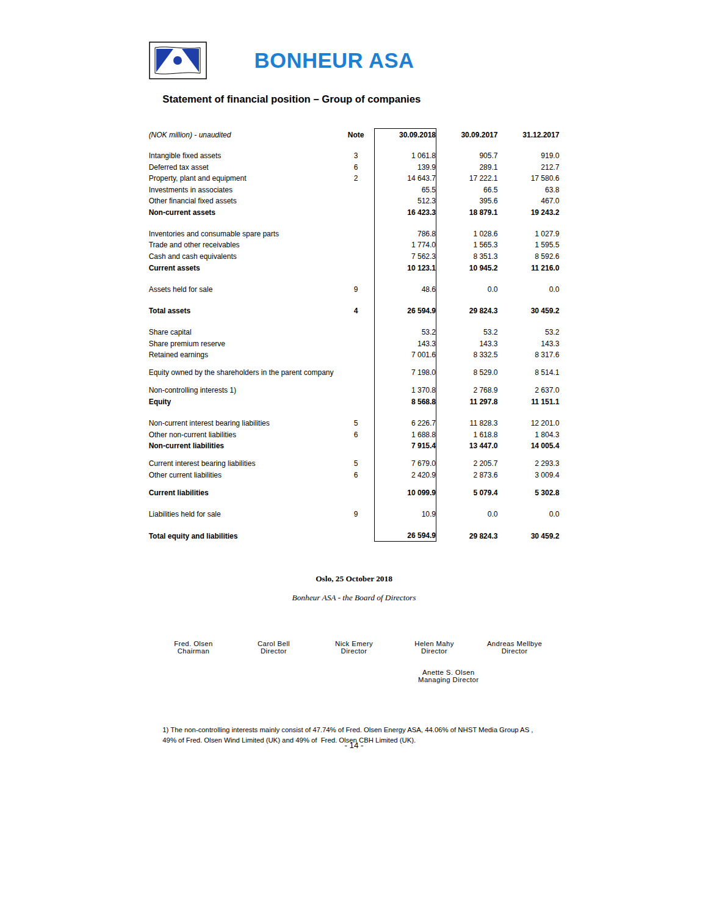BONHEUR ASA
Statement of financial position – Group of companies
| (NOK million) - unaudited | Note | 30.09.2018 | 30.09.2017 | 31.12.2017 |
| Intangible fixed assets | 3 | 1 061.8 | 905.7 | 919.0 |
| Deferred tax asset | 6 | 139.9 | 289.1 | 212.7 |
| Property, plant and equipment | 2 | 14 643.7 | 17 222.1 | 17 580.6 |
| Investments in associates | | 65.5 | 66.5 | 63.8 |
| Other financial fixed assets | | 512.3 | 395.6 | 467.0 |
| Non-current assets | | 16 423.3 | 18 879.1 | 19 243.2 |
| Inventories and consumable spare parts | | 786.8 | 1 028.6 | 1 027.9 |
| Trade and other receivables | | 1 774.0 | 1 565.3 | 1 595.5 |
| Cash and cash equivalents | | 7 562.3 | 8 351.3 | 8 592.6 |
| Current assets | | 10 123.1 | 10 945.2 | 11 216.0 |
| Assets held for sale | 9 | 48.6 | 0.0 | 0.0 |
| Total assets | 4 | 26 594.9 | 29 824.3 | 30 459.2 |
| Share capital | | 53.2 | 53.2 | 53.2 |
| Share premium reserve | | 143.3 | 143.3 | 143.3 |
| Retained earnings | | 7 001.6 | 8 332.5 | 8 317.6 |
| Equity owned by the shareholders in the parent company | | 7 198.0 | 8 529.0 | 8 514.1 |
| Non-controlling interests 1) | | 1 370.8 | 2 768.9 | 2 637.0 |
| Equity | | 8 568.8 | 11 297.8 | 11 151.1 |
| Non-current interest bearing liabilities | 5 | 6 226.7 | 11 828.3 | 12 201.0 |
| Other non-current liabilities | 6 | 1 688.8 | 1 618.8 | 1 804.3 |
| Non-current liabilities | | 7 915.4 | 13 447.0 | 14 005.4 |
| Current interest bearing liabilities | 5 | 7 679.0 | 2 205.7 | 2 293.3 |
| Other current liabilities | 6 | 2 420.9 | 2 873.6 | 3 009.4 |
| Current liabilities | | 10 099.9 | 5 079.4 | 5 302.8 |
| Liabilities held for sale | 9 | 10.9 | 0.0 | 0.0 |
| Total equity and liabilities | | 26 594.9 | 29 824.3 | 30 459.2 |
Oslo, 25 October 2018
Bonheur ASA - the Board of Directors
Fred. Olsen Chairman
Carol Bell Director
Nick Emery Director
Helen Mahy Director
Andreas Mellbye Director
Anette S. Olsen
Managing Director
1) The non-controlling interests mainly consist of 47.74% of Fred. Olsen Energy ASA, 44.06% of NHST Media Group AS , 49% of Fred. Olsen Wind Limited (UK) and 49% of Fred. Olsen CBH Limited (UK).
- 14 -